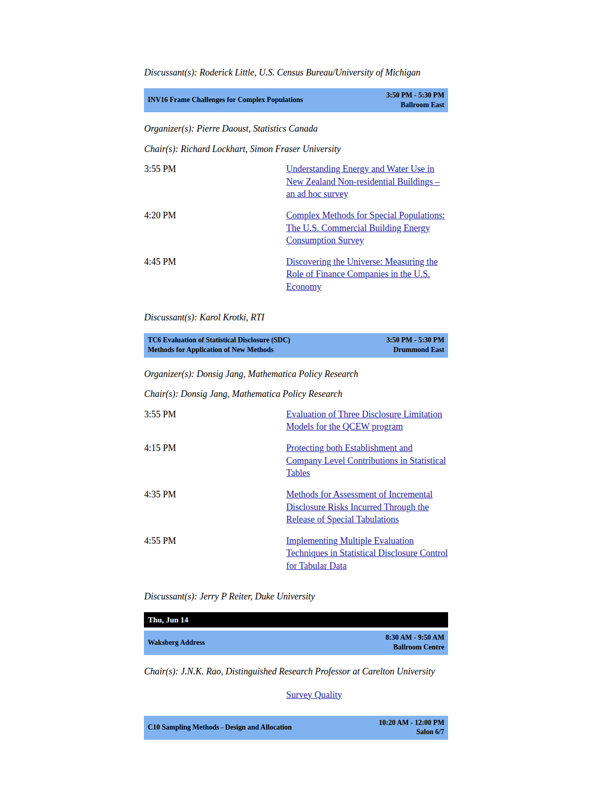Discussant(s): Roderick Little, U.S. Census Bureau/University of Michigan
INV16 Frame Challenges for Complex Populations
3:50 PM - 5:30 PM Ballroom East
Organizer(s): Pierre Daoust, Statistics Canada
Chair(s): Richard Lockhart, Simon Fraser University
| 3:55 PM | Understanding Energy and Water Use in New Zealand Non-residential Buildings – an ad hoc survey |
| 4:20 PM | Complex Methods for Special Populations: The U.S. Commercial Building Energy Consumption Survey |
| 4:45 PM | Discovering the Universe: Measuring the Role of Finance Companies in the U.S. Economy |
Discussant(s): Karol Krotki, RTI
TC6 Evaluation of Statistical Disclosure (SDC) Methods for Application of New Methods
3:50 PM - 5:30 PM Drummond East
Organizer(s): Donsig Jang, Mathematica Policy Research
Chair(s): Donsig Jang, Mathematica Policy Research
| 3:55 PM | Evaluation of Three Disclosure Limitation Models for the QCEW program |
| 4:15 PM | Protecting both Establishment and Company Level Contributions in Statistical Tables |
| 4:35 PM | Methods for Assessment of Incremental Disclosure Risks Incurred Through the Release of Special Tabulations |
| 4:55 PM | Implementing Multiple Evaluation Techniques in Statistical Disclosure Control for Tabular Data |
Discussant(s): Jerry P Reiter, Duke University
Thu, Jun 14
Waksberg Address
8:30 AM - 9:50 AM Ballroom Centre
Chair(s): J.N.K. Rao, Distinguished Research Professor at Carelton University
Survey Quality
C10 Sampling Methods - Design and Allocation
10:20 AM - 12:00 PM Salon 6/7